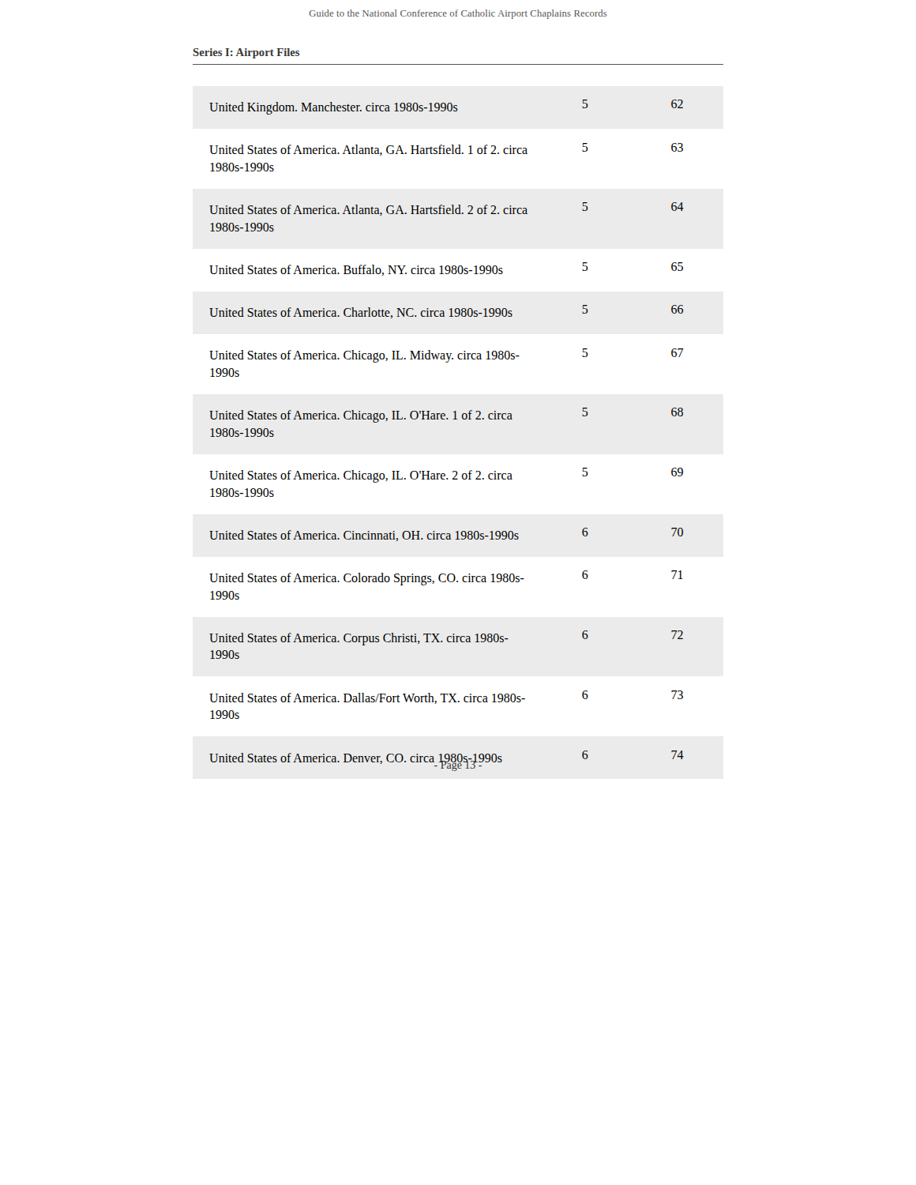Guide to the National Conference of Catholic Airport Chaplains Records
Series I: Airport Files
| United Kingdom. Manchester. circa 1980s-1990s | 5 | 62 |
| United States of America. Atlanta, GA. Hartsfield. 1 of 2. circa 1980s-1990s | 5 | 63 |
| United States of America. Atlanta, GA. Hartsfield. 2 of 2. circa 1980s-1990s | 5 | 64 |
| United States of America. Buffalo, NY. circa 1980s-1990s | 5 | 65 |
| United States of America. Charlotte, NC. circa 1980s-1990s | 5 | 66 |
| United States of America. Chicago, IL. Midway. circa 1980s-1990s | 5 | 67 |
| United States of America. Chicago, IL. O'Hare. 1 of 2. circa 1980s-1990s | 5 | 68 |
| United States of America. Chicago, IL. O'Hare. 2 of 2. circa 1980s-1990s | 5 | 69 |
| United States of America. Cincinnati, OH. circa 1980s-1990s | 6 | 70 |
| United States of America. Colorado Springs, CO. circa 1980s-1990s | 6 | 71 |
| United States of America. Corpus Christi, TX. circa 1980s-1990s | 6 | 72 |
| United States of America. Dallas/Fort Worth, TX. circa 1980s-1990s | 6 | 73 |
| United States of America. Denver, CO. circa 1980s-1990s | 6 | 74 |
- Page 13 -